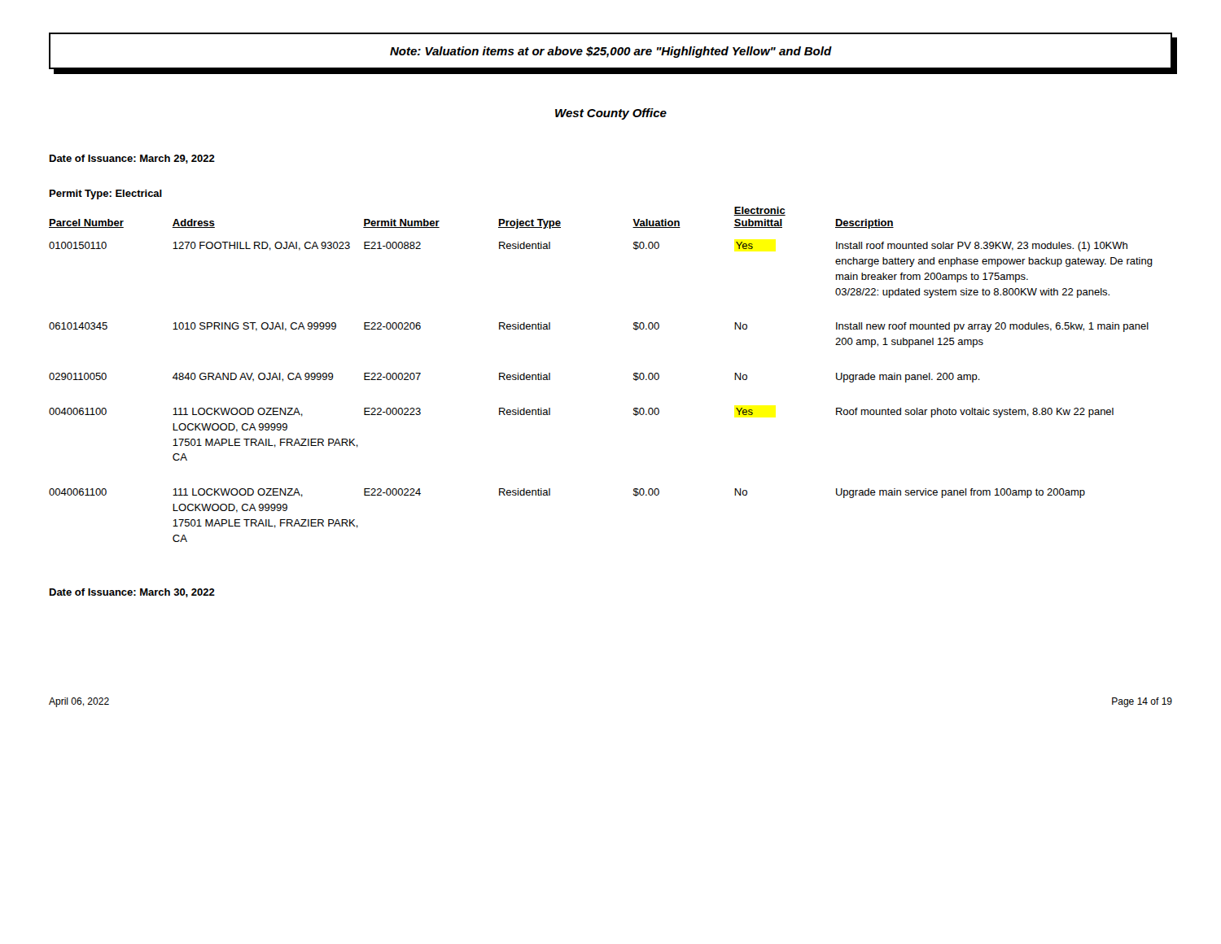Note: Valuation items at or above $25,000 are "Highlighted Yellow" and Bold
West County Office
Date of Issuance: March 29, 2022
Permit Type: Electrical
| Parcel Number | Address | Permit Number | Project Type | Valuation | Electronic Submittal | Description |
| --- | --- | --- | --- | --- | --- | --- |
| 0100150110 | 1270 FOOTHILL RD, OJAI, CA 93023 | E21-000882 | Residential | $0.00 | Yes | Install roof mounted solar PV 8.39KW, 23 modules. (1) 10KWh encharge battery and enphase empower backup gateway. De rating main breaker from 200amps to 175amps. 03/28/22: updated system size to 8.800KW with 22 panels. |
| 0610140345 | 1010 SPRING ST, OJAI, CA 99999 | E22-000206 | Residential | $0.00 | No | Install new roof mounted pv array 20 modules, 6.5kw, 1 main panel 200 amp, 1 subpanel 125 amps |
| 0290110050 | 4840 GRAND AV, OJAI, CA 99999 | E22-000207 | Residential | $0.00 | No | Upgrade main panel. 200 amp. |
| 0040061100 | 111 LOCKWOOD OZENZA, LOCKWOOD, CA 99999 17501 MAPLE TRAIL, FRAZIER PARK, CA | E22-000223 | Residential | $0.00 | Yes | Roof mounted solar photo voltaic system, 8.80 Kw 22 panel |
| 0040061100 | 111 LOCKWOOD OZENZA, LOCKWOOD, CA 99999 17501 MAPLE TRAIL, FRAZIER PARK, CA | E22-000224 | Residential | $0.00 | No | Upgrade main service panel from 100amp to 200amp |
Date of Issuance: March 30, 2022
April 06, 2022 Page 14 of 19